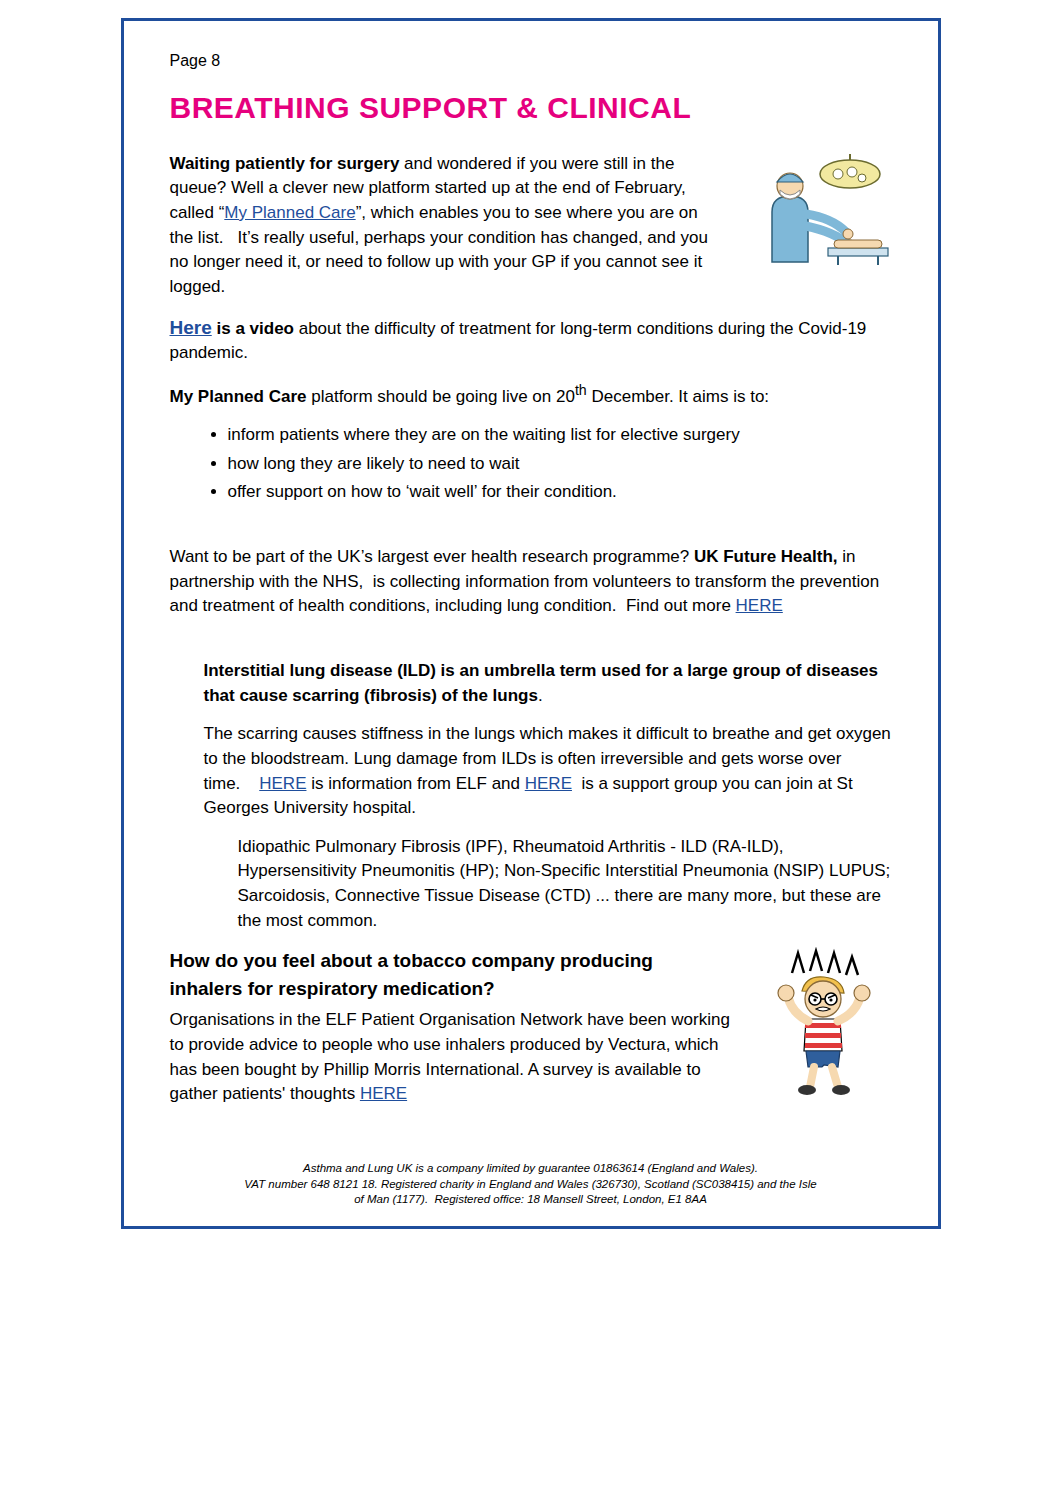Page 8
BREATHING SUPPORT & CLINICAL
Waiting patiently for surgery and wondered if you were still in the queue? Well a clever new platform started up at the end of February, called “My Planned Care”, which enables you to see where you are on the list. It’s really useful, perhaps your condition has changed, and you no longer need it, or need to follow up with your GP if you cannot see it logged.
Here is a video about the difficulty of treatment for long-term conditions during the Covid-19 pandemic.
My Planned Care platform should be going live on 20th December. It aims is to:
inform patients where they are on the waiting list for elective surgery
how long they are likely to need to wait
offer support on how to ‘wait well’ for their condition.
Want to be part of the UK’s largest ever health research programme? UK Future Health, in partnership with the NHS, is collecting information from volunteers to transform the prevention and treatment of health conditions, including lung condition. Find out more HERE
Interstitial lung disease (ILD) is an umbrella term used for a large group of diseases that cause scarring (fibrosis) of the lungs.
The scarring causes stiffness in the lungs which makes it difficult to breathe and get oxygen to the bloodstream. Lung damage from ILDs is often irreversible and gets worse over time. HERE is information from ELF and HERE is a support group you can join at St Georges University hospital.
Idiopathic Pulmonary Fibrosis (IPF), Rheumatoid Arthritis - ILD (RA-ILD), Hypersensitivity Pneumonitis (HP); Non-Specific Interstitial Pneumonia (NSIP) LUPUS; Sarcoidosis, Connective Tissue Disease (CTD) ... there are many more, but these are the most common.
How do you feel about a tobacco company producing
inhalers for respiratory medication?
Organisations in the ELF Patient Organisation Network have been working to provide advice to people who use inhalers produced by Vectura, which has been bought by Phillip Morris International. A survey is available to gather patients' thoughts HERE
Asthma and Lung UK is a company limited by guarantee 01863614 (England and Wales).
VAT number 648 8121 18. Registered charity in England and Wales (326730), Scotland (SC038415) and the Isle
of Man (1177). Registered office: 18 Mansell Street, London, E1 8AA